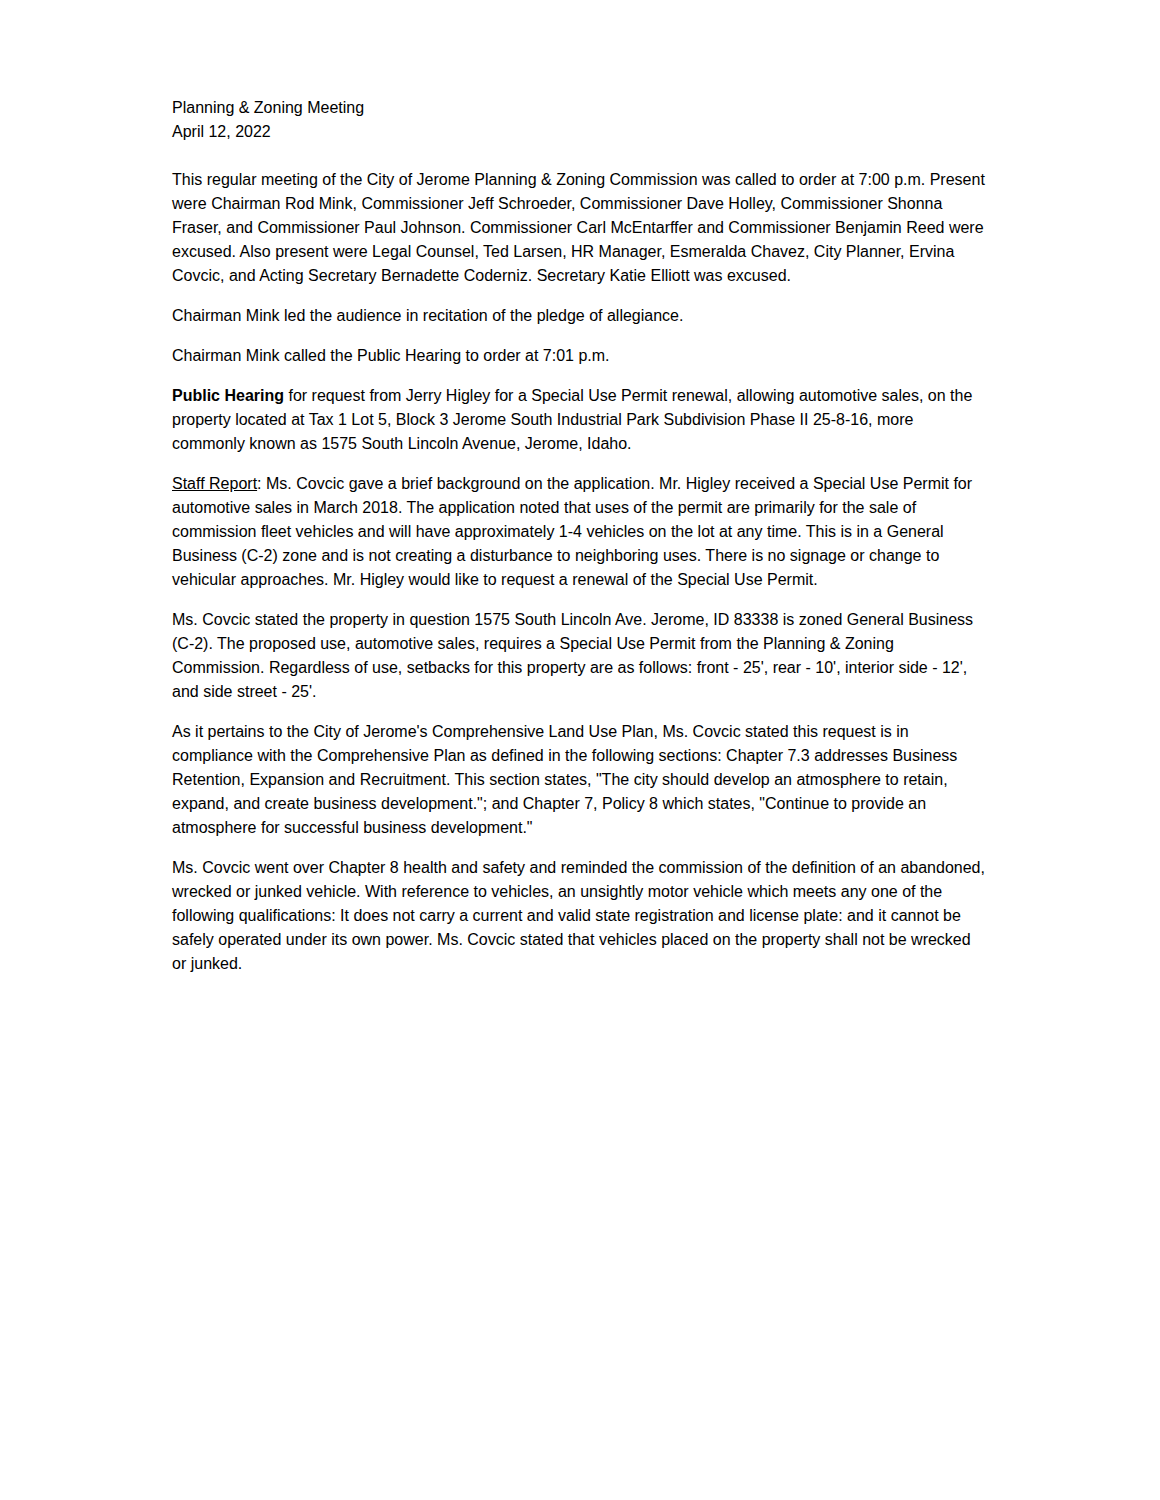Planning & Zoning Meeting
April 12, 2022
This regular meeting of the City of Jerome Planning & Zoning Commission was called to order at 7:00 p.m. Present were Chairman Rod Mink, Commissioner Jeff Schroeder, Commissioner Dave Holley, Commissioner Shonna Fraser, and Commissioner Paul Johnson. Commissioner Carl McEntarffer and Commissioner Benjamin Reed were excused. Also present were Legal Counsel, Ted Larsen, HR Manager, Esmeralda Chavez, City Planner, Ervina Covcic, and Acting Secretary Bernadette Coderniz. Secretary Katie Elliott was excused.
Chairman Mink led the audience in recitation of the pledge of allegiance.
Chairman Mink called the Public Hearing to order at 7:01 p.m.
Public Hearing for request from Jerry Higley for a Special Use Permit renewal, allowing automotive sales, on the property located at Tax 1 Lot 5, Block 3 Jerome South Industrial Park Subdivision Phase II 25-8-16, more commonly known as 1575 South Lincoln Avenue, Jerome, Idaho.
Staff Report: Ms. Covcic gave a brief background on the application. Mr. Higley received a Special Use Permit for automotive sales in March 2018. The application noted that uses of the permit are primarily for the sale of commission fleet vehicles and will have approximately 1-4 vehicles on the lot at any time. This is in a General Business (C-2) zone and is not creating a disturbance to neighboring uses. There is no signage or change to vehicular approaches. Mr. Higley would like to request a renewal of the Special Use Permit.
Ms. Covcic stated the property in question 1575 South Lincoln Ave. Jerome, ID 83338 is zoned General Business (C-2). The proposed use, automotive sales, requires a Special Use Permit from the Planning & Zoning Commission. Regardless of use, setbacks for this property are as follows: front - 25', rear - 10', interior side - 12', and side street - 25'.
As it pertains to the City of Jerome's Comprehensive Land Use Plan, Ms. Covcic stated this request is in compliance with the Comprehensive Plan as defined in the following sections: Chapter 7.3 addresses Business Retention, Expansion and Recruitment. This section states, "The city should develop an atmosphere to retain, expand, and create business development."; and Chapter 7, Policy 8 which states, "Continue to provide an atmosphere for successful business development."
Ms. Covcic went over Chapter 8 health and safety and reminded the commission of the definition of an abandoned, wrecked or junked vehicle. With reference to vehicles, an unsightly motor vehicle which meets any one of the following qualifications: It does not carry a current and valid state registration and license plate: and it cannot be safely operated under its own power. Ms. Covcic stated that vehicles placed on the property shall not be wrecked or junked.